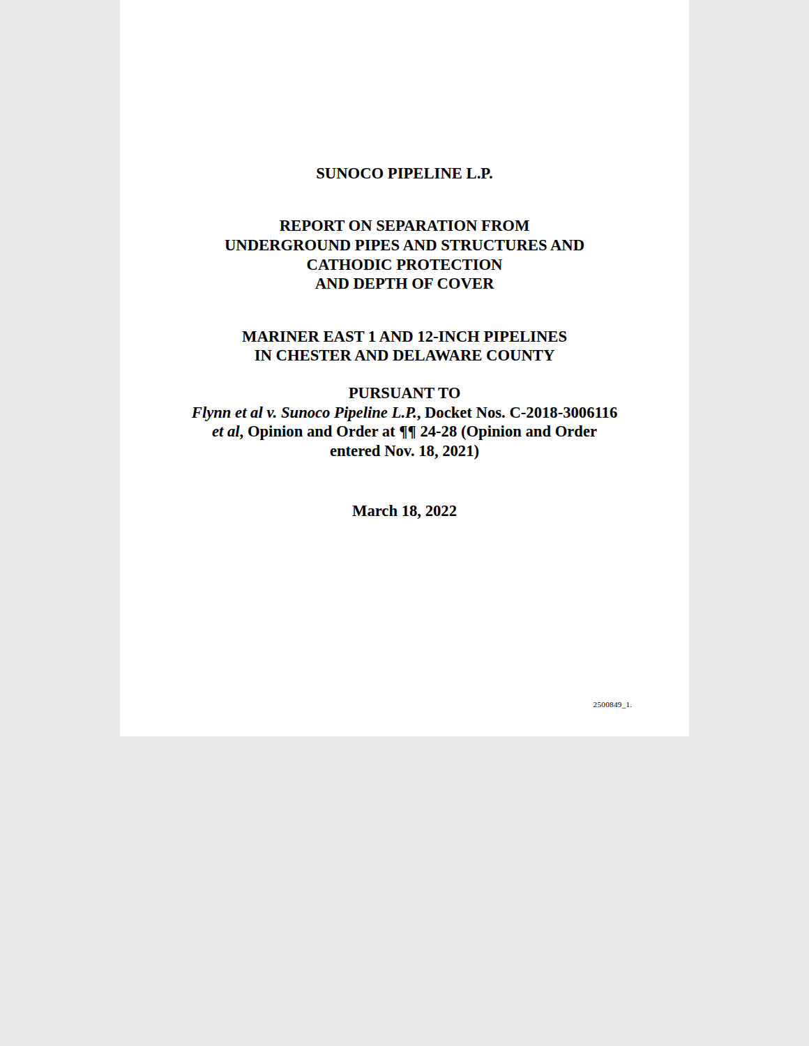SUNOCO PIPELINE L.P.
REPORT ON SEPARATION FROM
UNDERGROUND PIPES AND STRUCTURES AND
CATHODIC PROTECTION
AND DEPTH OF COVER
MARINER EAST 1 AND 12-INCH PIPELINES
IN CHESTER AND DELAWARE COUNTY
PURSUANT TO
Flynn et al v. Sunoco Pipeline L.P., Docket Nos. C-2018-3006116 et al, Opinion and Order at ¶¶ 24-28 (Opinion and Order entered Nov. 18, 2021)
March 18, 2022
2500849_1.